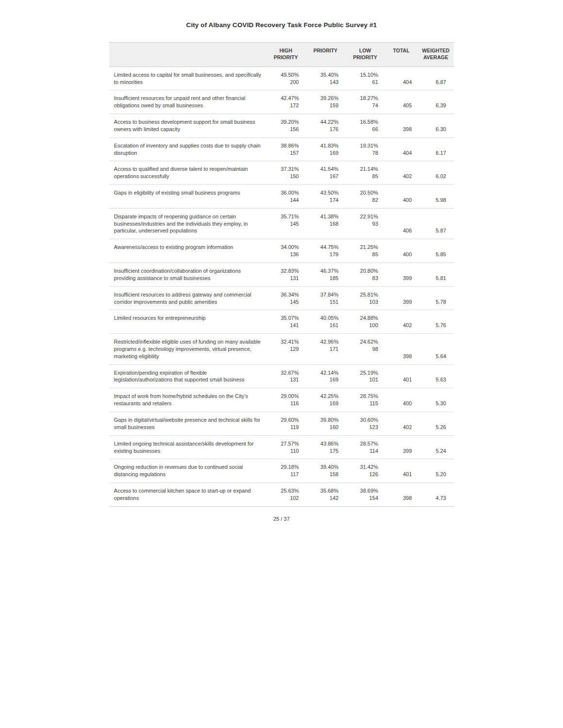City of Albany COVID Recovery Task Force Public Survey #1
| | HIGH PRIORITY | PRIORITY | LOW PRIORITY | TOTAL | WEIGHTED AVERAGE |
| --- | --- | --- | --- | --- | --- |
| Limited access to capital for small businesses, and specifically to minorities | 49.50% 200 | 35.40% 143 | 15.10% 61 | 404 | 6.87 |
| Insufficient resources for unpaid rent and other financial obligations owed by small businesses | 42.47% 172 | 39.26% 159 | 18.27% 74 | 405 | 6.39 |
| Access to business development support for small business owners with limited capacity | 39.20% 156 | 44.22% 176 | 16.58% 66 | 398 | 6.30 |
| Escalation of inventory and supplies costs due to supply chain disruption | 38.86% 157 | 41.83% 169 | 19.31% 78 | 404 | 6.17 |
| Access to qualified and diverse talent to reopen/maintain operations successfully | 37.31% 150 | 41.54% 167 | 21.14% 85 | 402 | 6.02 |
| Gaps in eligibility of existing small business programs | 36.00% 144 | 43.50% 174 | 20.50% 82 | 400 | 5.98 |
| Disparate impacts of reopening guidance on certain businesses/industries and the individuals they employ, in particular, underserved populations | 35.71% 145 | 41.38% 168 | 22.91% 93 | 406 | 5.87 |
| Awareness/access to existing program information | 34.00% 136 | 44.75% 179 | 21.25% 85 | 400 | 5.85 |
| Insufficient coordination/collaboration of organizations providing assistance to small businesses | 32.83% 131 | 46.37% 185 | 20.80% 83 | 399 | 5.81 |
| Insufficient resources to address gateway and commercial corridor improvements and public amenities | 36.34% 145 | 37.84% 151 | 25.81% 103 | 399 | 5.78 |
| Limited resources for entrepreneurship | 35.07% 141 | 40.05% 161 | 24.88% 100 | 402 | 5.76 |
| Restricted/inflexible eligible uses of funding on many available programs e.g. technology improvements, virtual presence, marketing eligibility | 32.41% 129 | 42.96% 171 | 24.62% 98 | 398 | 5.64 |
| Expiration/pending expiration of flexible legislation/authorizations that supported small business | 32.67% 131 | 42.14% 169 | 25.19% 101 | 401 | 5.63 |
| Impact of work from home/hybrid schedules on the City’s restaurants and retailers | 29.00% 116 | 42.25% 169 | 28.75% 115 | 400 | 5.30 |
| Gaps in digital/virtual/website presence and technical skills for small businesses | 29.60% 119 | 39.80% 160 | 30.60% 123 | 402 | 5.26 |
| Limited ongoing technical assistance/skills development for existing businesses | 27.57% 110 | 43.86% 175 | 28.57% 114 | 399 | 5.24 |
| Ongoing reduction in revenues due to continued social distancing regulations | 29.18% 117 | 39.40% 158 | 31.42% 126 | 401 | 5.20 |
| Access to commercial kitchen space to start-up or expand operations | 25.63% 102 | 35.68% 142 | 38.69% 154 | 398 | 4.73 |
25 / 37